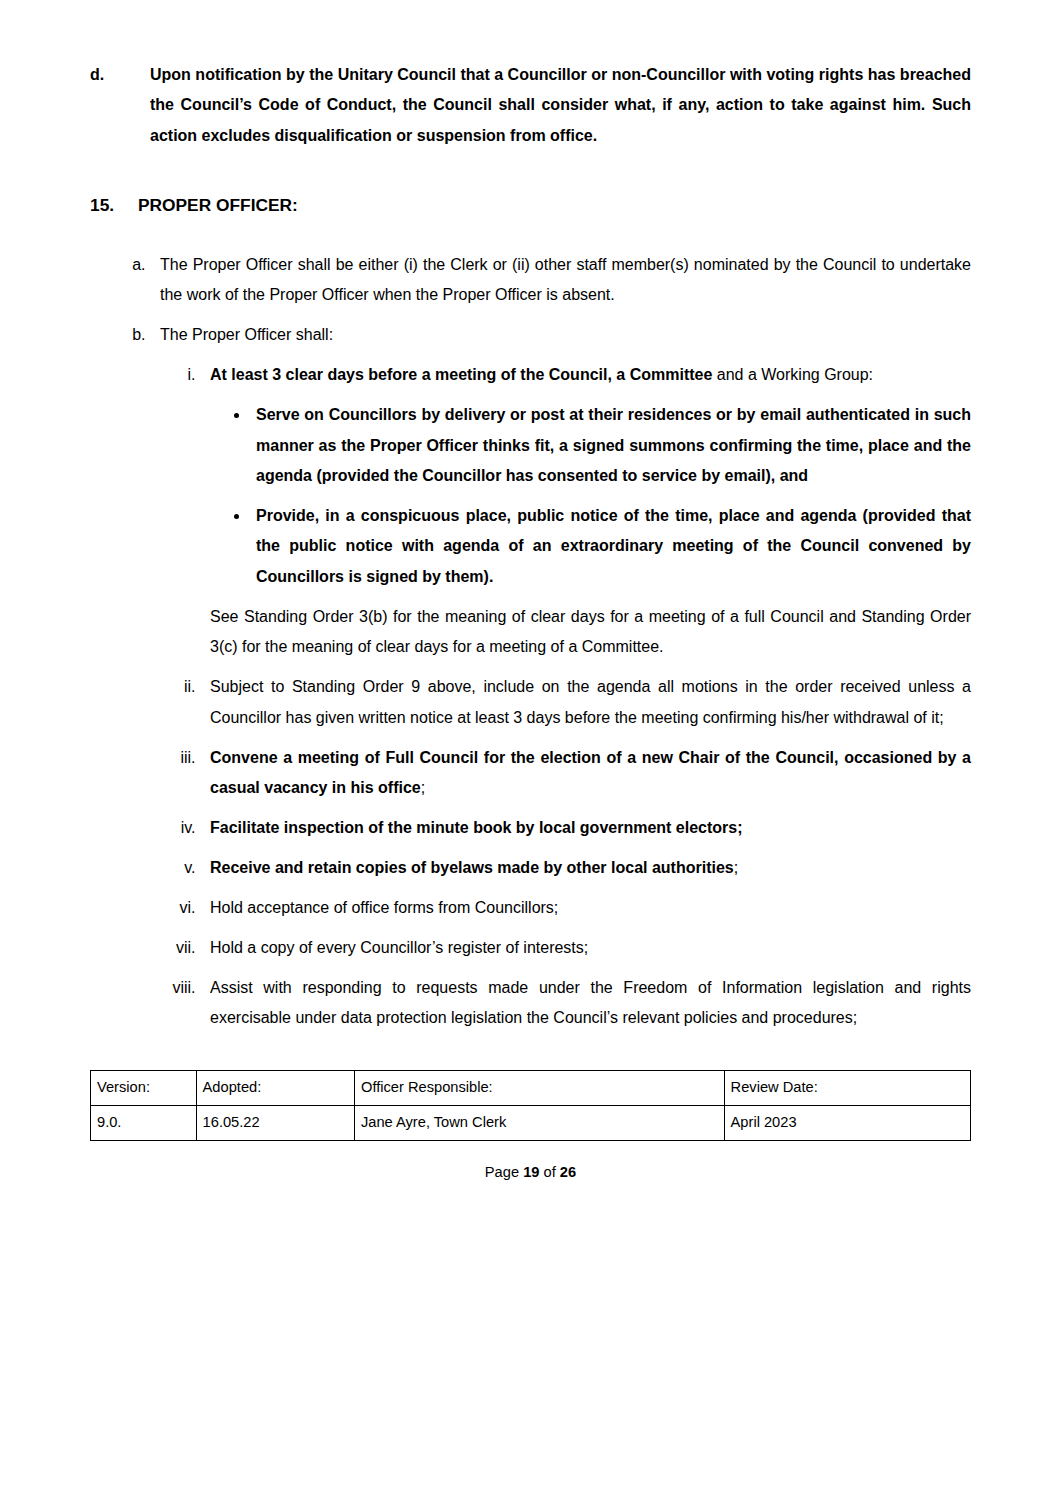d.
Upon notification by the Unitary Council that a Councillor or non-Councillor with voting rights has breached the Council’s Code of Conduct, the Council shall consider what, if any, action to take against him. Such action excludes disqualification or suspension from office.
15. PROPER OFFICER:
The Proper Officer shall be either (i) the Clerk or (ii) other staff member(s) nominated by the Council to undertake the work of the Proper Officer when the Proper Officer is absent.
The Proper Officer shall:
At least 3 clear days before a meeting of the Council, a Committee and a Working Group:
Serve on Councillors by delivery or post at their residences or by email authenticated in such manner as the Proper Officer thinks fit, a signed summons confirming the time, place and the agenda (provided the Councillor has consented to service by email), and
Provide, in a conspicuous place, public notice of the time, place and agenda (provided that the public notice with agenda of an extraordinary meeting of the Council convened by Councillors is signed by them).
See Standing Order 3(b) for the meaning of clear days for a meeting of a full Council and Standing Order 3(c) for the meaning of clear days for a meeting of a Committee.
Subject to Standing Order 9 above, include on the agenda all motions in the order received unless a Councillor has given written notice at least 3 days before the meeting confirming his/her withdrawal of it;
Convene a meeting of Full Council for the election of a new Chair of the Council, occasioned by a casual vacancy in his office;
Facilitate inspection of the minute book by local government electors;
Receive and retain copies of byelaws made by other local authorities;
Hold acceptance of office forms from Councillors;
Hold a copy of every Councillor’s register of interests;
Assist with responding to requests made under the Freedom of Information legislation and rights exercisable under data protection legislation the Council’s relevant policies and procedures;
| Version: | Adopted: | Officer Responsible: | Review Date: |
| 9.0. | 16.05.22 | Jane Ayre, Town Clerk | April 2023 |
Page 19 of 26